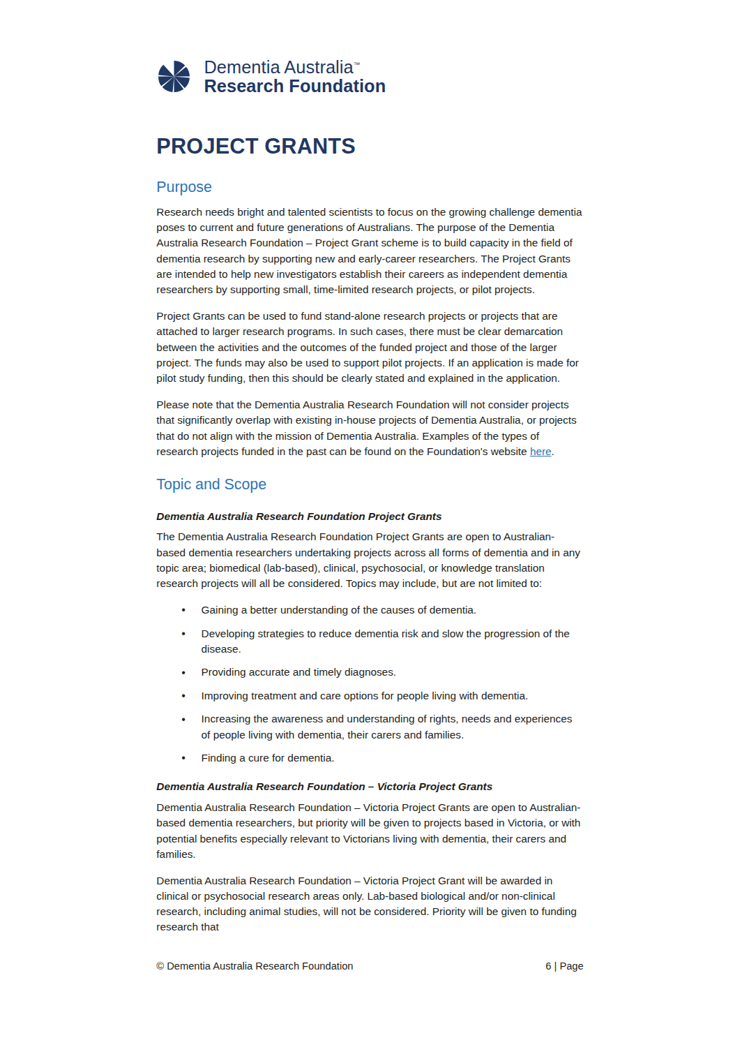Dementia Australia™
Research Foundation
PROJECT GRANTS
Purpose
Research needs bright and talented scientists to focus on the growing challenge dementia poses to current and future generations of Australians. The purpose of the Dementia Australia Research Foundation – Project Grant scheme is to build capacity in the field of dementia research by supporting new and early-career researchers. The Project Grants are intended to help new investigators establish their careers as independent dementia researchers by supporting small, time-limited research projects, or pilot projects.
Project Grants can be used to fund stand-alone research projects or projects that are attached to larger research programs. In such cases, there must be clear demarcation between the activities and the outcomes of the funded project and those of the larger project. The funds may also be used to support pilot projects. If an application is made for pilot study funding, then this should be clearly stated and explained in the application.
Please note that the Dementia Australia Research Foundation will not consider projects that significantly overlap with existing in-house projects of Dementia Australia, or projects that do not align with the mission of Dementia Australia. Examples of the types of research projects funded in the past can be found on the Foundation's website here.
Topic and Scope
Dementia Australia Research Foundation Project Grants
The Dementia Australia Research Foundation Project Grants are open to Australian-based dementia researchers undertaking projects across all forms of dementia and in any topic area; biomedical (lab-based), clinical, psychosocial, or knowledge translation research projects will all be considered. Topics may include, but are not limited to:
Gaining a better understanding of the causes of dementia.
Developing strategies to reduce dementia risk and slow the progression of the disease.
Providing accurate and timely diagnoses.
Improving treatment and care options for people living with dementia.
Increasing the awareness and understanding of rights, needs and experiences of people living with dementia, their carers and families.
Finding a cure for dementia.
Dementia Australia Research Foundation – Victoria Project Grants
Dementia Australia Research Foundation – Victoria Project Grants are open to Australian-based dementia researchers, but priority will be given to projects based in Victoria, or with potential benefits especially relevant to Victorians living with dementia, their carers and families.
Dementia Australia Research Foundation – Victoria Project Grant will be awarded in clinical or psychosocial research areas only. Lab-based biological and/or non-clinical research, including animal studies, will not be considered. Priority will be given to funding research that
© Dementia Australia Research Foundation
6 | Page